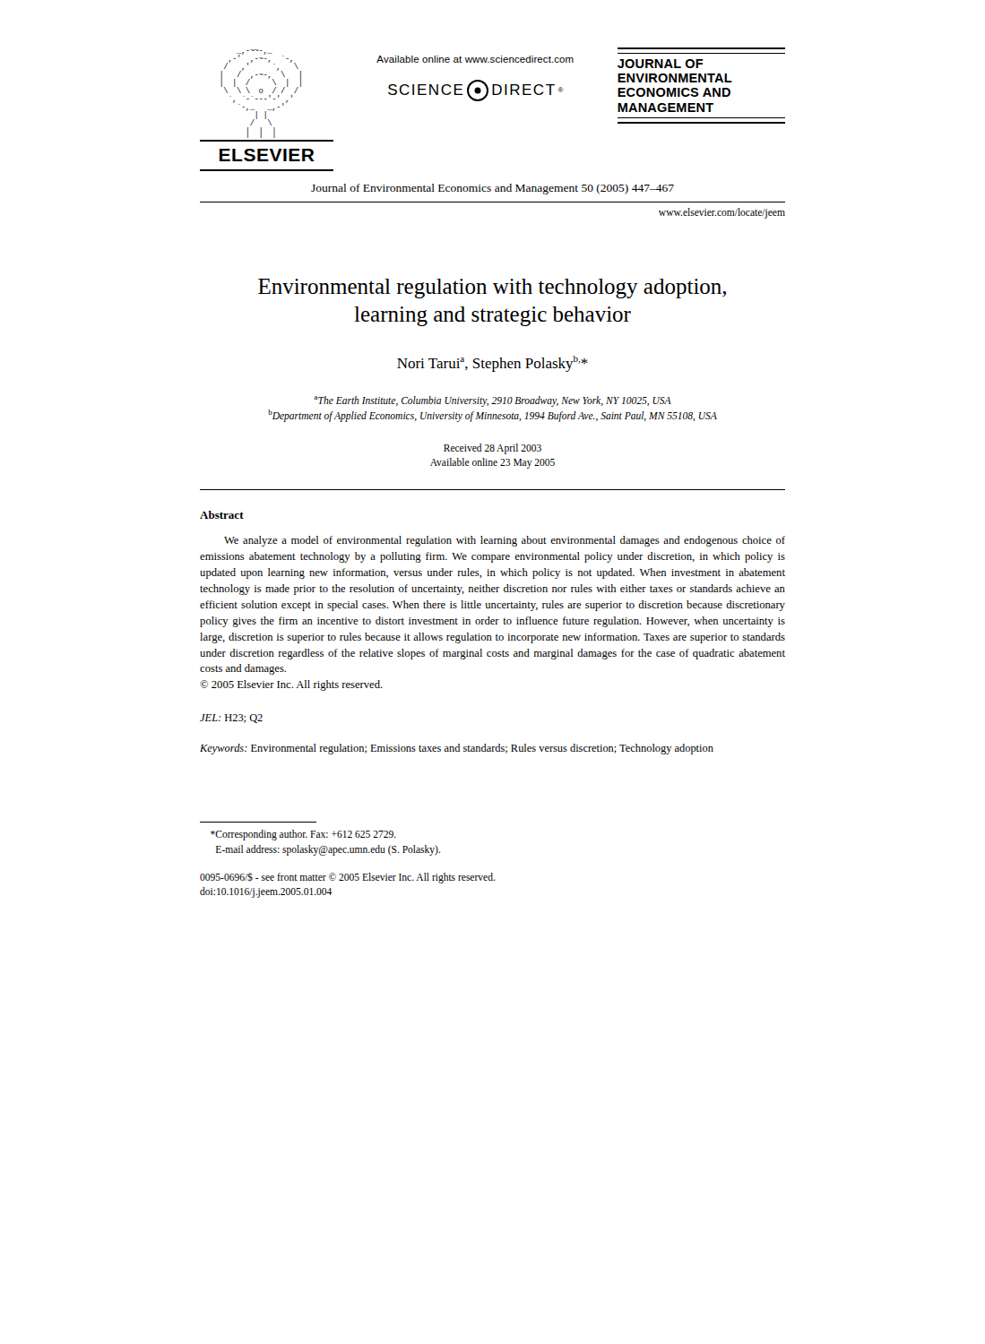_,-~~-,_ ,-' ,-~-, `-, / ,' `, \ | / ,-~-, \ | | | / \ | | \ \ \ o / / / `, `-`---'-' ,' `-,_ _,-' | | / \ | | | | | | / | \ | | | / | \ | | | / | \ |________|________|
ELSEVIER
Available online at www.sciencedirect.com
SCIENCE DIRECT®
JOURNAL OF
ENVIRONMENTAL
ECONOMICS AND
MANAGEMENT
Journal of Environmental Economics and Management 50 (2005) 447–467
www.elsevier.com/locate/jeem
Environmental regulation with technology adoption,
learning and strategic behavior
Nori Taruia, Stephen Polaskyb,*
aThe Earth Institute, Columbia University, 2910 Broadway, New York, NY 10025, USA
bDepartment of Applied Economics, University of Minnesota, 1994 Buford Ave., Saint Paul, MN 55108, USA
Received 28 April 2003
Available online 23 May 2005
Abstract
We analyze a model of environmental regulation with learning about environmental damages and endogenous choice of emissions abatement technology by a polluting firm. We compare environmental policy under discretion, in which policy is updated upon learning new information, versus under rules, in which policy is not updated. When investment in abatement technology is made prior to the resolution of uncertainty, neither discretion nor rules with either taxes or standards achieve an efficient solution except in special cases. When there is little uncertainty, rules are superior to discretion because discretionary policy gives the firm an incentive to distort investment in order to influence future regulation. However, when uncertainty is large, discretion is superior to rules because it allows regulation to incorporate new information. Taxes are superior to standards under discretion regardless of the relative slopes of marginal costs and marginal damages for the case of quadratic abatement costs and damages.
© 2005 Elsevier Inc. All rights reserved.
JEL: H23; Q2
Keywords: Environmental regulation; Emissions taxes and standards; Rules versus discretion; Technology adoption
*Corresponding author. Fax: +612 625 2729.
E-mail address: spolasky@apec.umn.edu (S. Polasky).
0095-0696/$ - see front matter © 2005 Elsevier Inc. All rights reserved.
doi:10.1016/j.jeem.2005.01.004